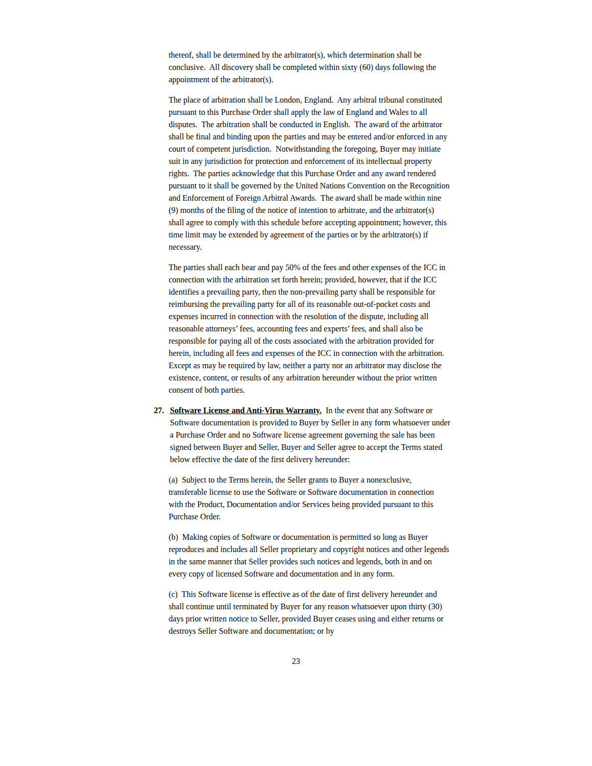thereof, shall be determined by the arbitrator(s), which determination shall be conclusive. All discovery shall be completed within sixty (60) days following the appointment of the arbitrator(s).
The place of arbitration shall be London, England. Any arbitral tribunal constituted pursuant to this Purchase Order shall apply the law of England and Wales to all disputes. The arbitration shall be conducted in English. The award of the arbitrator shall be final and binding upon the parties and may be entered and/or enforced in any court of competent jurisdiction. Notwithstanding the foregoing, Buyer may initiate suit in any jurisdiction for protection and enforcement of its intellectual property rights. The parties acknowledge that this Purchase Order and any award rendered pursuant to it shall be governed by the United Nations Convention on the Recognition and Enforcement of Foreign Arbitral Awards. The award shall be made within nine (9) months of the filing of the notice of intention to arbitrate, and the arbitrator(s) shall agree to comply with this schedule before accepting appointment; however, this time limit may be extended by agreement of the parties or by the arbitrator(s) if necessary.
The parties shall each bear and pay 50% of the fees and other expenses of the ICC in connection with the arbitration set forth herein; provided, however, that if the ICC identifies a prevailing party, then the non-prevailing party shall be responsible for reimbursing the prevailing party for all of its reasonable out-of-pocket costs and expenses incurred in connection with the resolution of the dispute, including all reasonable attorneys’ fees, accounting fees and experts’ fees, and shall also be responsible for paying all of the costs associated with the arbitration provided for herein, including all fees and expenses of the ICC in connection with the arbitration.
Except as may be required by law, neither a party nor an arbitrator may disclose the existence, content, or results of any arbitration hereunder without the prior written consent of both parties.
27.
Software License and Anti-Virus Warranty. In the event that any Software or Software documentation is provided to Buyer by Seller in any form whatsoever under a Purchase Order and no Software license agreement governing the sale has been signed between Buyer and Seller, Buyer and Seller agree to accept the Terms stated below effective the date of the first delivery hereunder:
(a) Subject to the Terms herein, the Seller grants to Buyer a nonexclusive, transferable license to use the Software or Software documentation in connection with the Product, Documentation and/or Services being provided pursuant to this Purchase Order.
(b) Making copies of Software or documentation is permitted so long as Buyer reproduces and includes all Seller proprietary and copyright notices and other legends in the same manner that Seller provides such notices and legends, both in and on every copy of licensed Software and documentation and in any form.
(c) This Software license is effective as of the date of first delivery hereunder and shall continue until terminated by Buyer for any reason whatsoever upon thirty (30) days prior written notice to Seller, provided Buyer ceases using and either returns or destroys Seller Software and documentation; or by
23